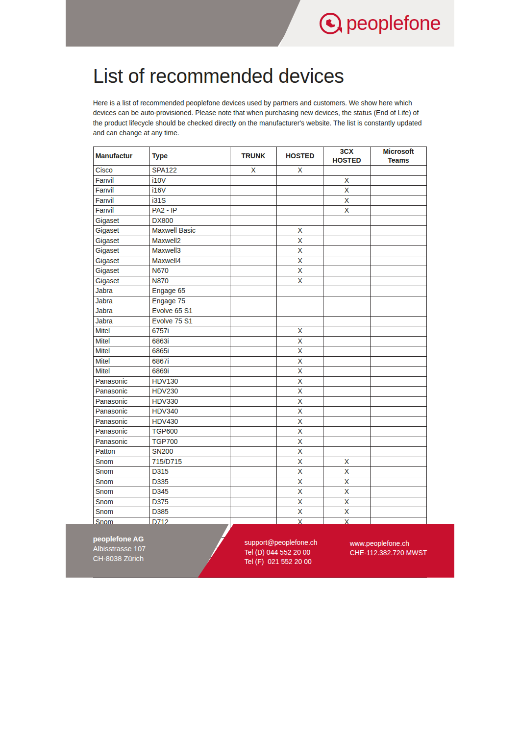peoplefone
List of recommended devices
Here is a list of recommended peoplefone devices used by partners and customers. We show here which devices can be auto-provisioned. Please note that when purchasing new devices, the status (End of Life) of the product lifecycle should be checked directly on the manufacturer's website. The list is constantly updated and can change at any time.
| Manufactur | Type | TRUNK | HOSTED | 3CX HOSTED | Microsoft Teams |
| --- | --- | --- | --- | --- | --- |
| Cisco | SPA122 | X | X | | |
| Fanvil | i10V | | | X | |
| Fanvil | i16V | | | X | |
| Fanvil | i31S | | | X | |
| Fanvil | PA2 - IP | | | X | |
| Gigaset | DX800 | | | | |
| Gigaset | Maxwell Basic | | X | | |
| Gigaset | Maxwell2 | | X | | |
| Gigaset | Maxwell3 | | X | | |
| Gigaset | Maxwell4 | | X | | |
| Gigaset | N670 | | X | | |
| Gigaset | N870 | | X | | |
| Jabra | Engage 65 | | | | |
| Jabra | Engage 75 | | | | |
| Jabra | Evolve 65 S1 | | | | |
| Jabra | Evolve 75 S1 | | | | |
| Mitel | 6757i | | X | | |
| Mitel | 6863i | | X | | |
| Mitel | 6865i | | X | | |
| Mitel | 6867i | | X | | |
| Mitel | 6869i | | X | | |
| Panasonic | HDV130 | | X | | |
| Panasonic | HDV230 | | X | | |
| Panasonic | HDV330 | | X | | |
| Panasonic | HDV340 | | X | | |
| Panasonic | HDV430 | | X | | |
| Panasonic | TGP600 | | X | | |
| Panasonic | TGP700 | | X | | |
| Patton | SN200 | | X | | |
| Snom | 715/D715 | | X | X | |
| Snom | D315 | | X | X | |
| Snom | D335 | | X | X | |
| Snom | D345 | | X | X | |
| Snom | D375 | | X | X | |
| Snom | D385 | | X | X | |
| Snom | D712 | | X | X | |
| Snom | D717 | | X | X | |
| Snom | D725 | | X | | |
| Snom | D735 | | X | X | |
| Snom | D745 | | X | X | |
| Snom | D765 | | X | X | |
peoplefone AG
Albisstrasse 107
CH-8038 Zürich
support@peoplefone.ch
Tel (D) 044 552 20 00
Tel (F) 021 552 20 00
www.peoplefone.ch
CHE-112.382.720 MWST